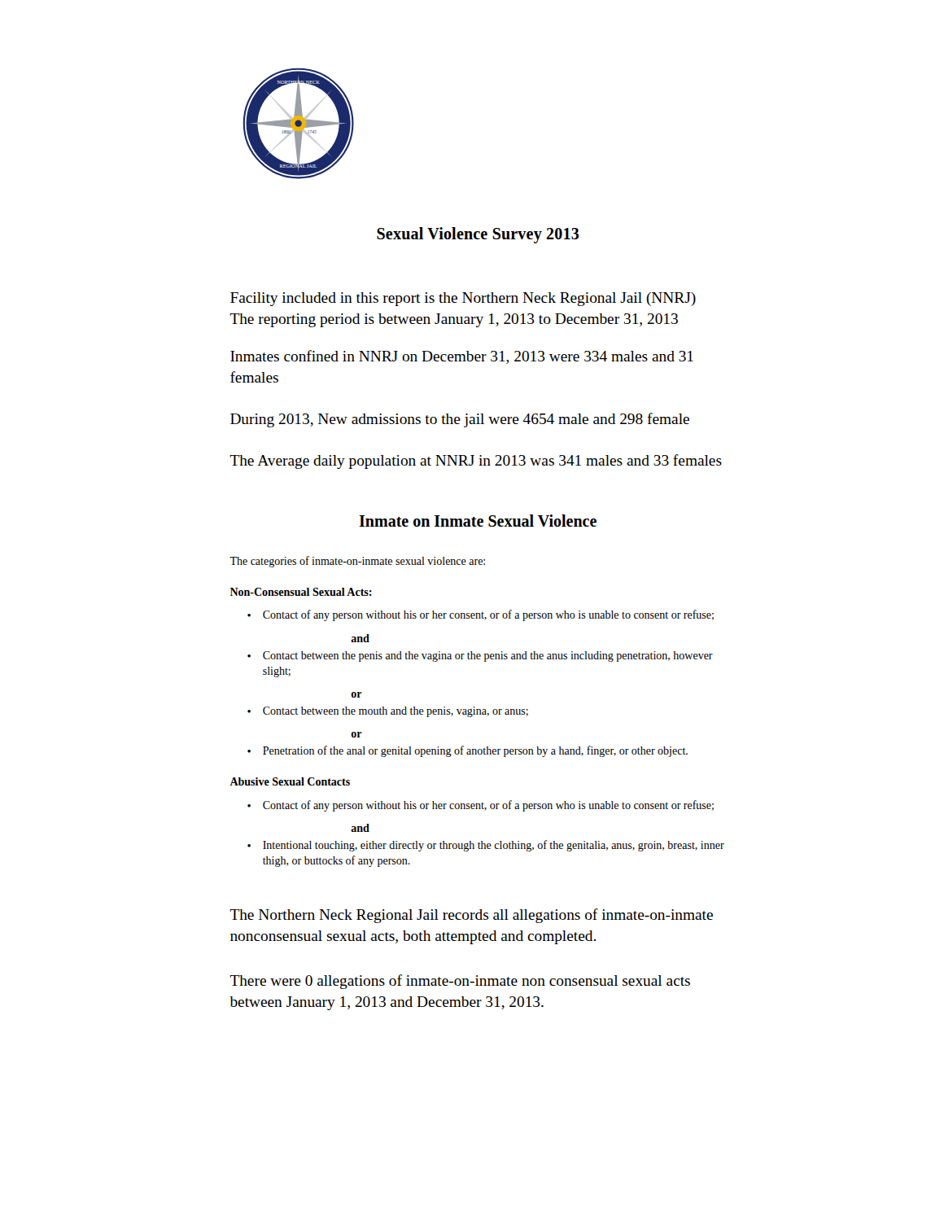NORTHERN NECK REGIONAL JAIL 1800 1745
Sexual Violence Survey 2013
Facility included in this report is the Northern Neck Regional Jail (NNRJ)
The reporting period is between January 1, 2013 to December 31, 2013
Inmates confined in NNRJ on December 31, 2013 were 334 males and 31 females
During 2013, New admissions to the jail were 4654 male and 298 female
The Average daily population at NNRJ in 2013 was 341 males and 33 females
Inmate on Inmate Sexual Violence
The categories of inmate-on-inmate sexual violence are:
Non-Consensual Sexual Acts:
Contact of any person without his or her consent, or of a person who is unable to consent or refuse;
and
Contact between the penis and the vagina or the penis and the anus including penetration, however slight;
or
Contact between the mouth and the penis, vagina, or anus;
or
Penetration of the anal or genital opening of another person by a hand, finger, or other object.
Abusive Sexual Contacts
Contact of any person without his or her consent, or of a person who is unable to consent or refuse;
and
Intentional touching, either directly or through the clothing, of the genitalia, anus, groin, breast, inner thigh, or buttocks of any person.
The Northern Neck Regional Jail records all allegations of inmate-on-inmate nonconsensual sexual acts, both attempted and completed.
There were 0 allegations of inmate-on-inmate non consensual sexual acts between January 1, 2013 and December 31, 2013.